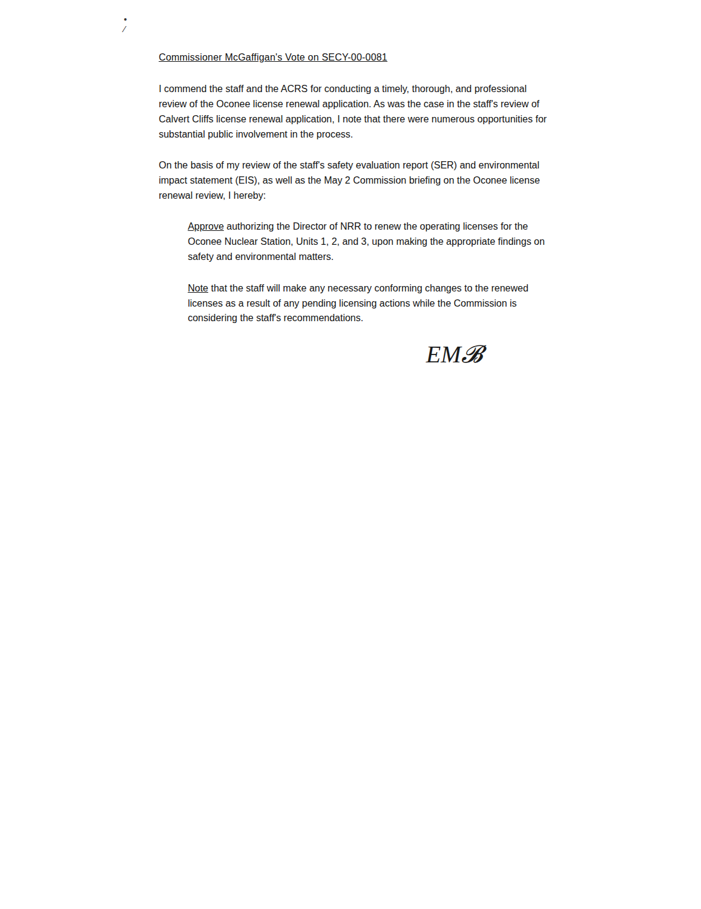•
⁄
Commissioner McGaffigan's Vote on SECY-00-0081
I commend the staff and the ACRS for conducting a timely, thorough, and professional review of the Oconee license renewal application. As was the case in the staff's review of Calvert Cliffs license renewal application, I note that there were numerous opportunities for substantial public involvement in the process.
On the basis of my review of the staff's safety evaluation report (SER) and environmental impact statement (EIS), as well as the May 2 Commission briefing on the Oconee license renewal review, I hereby:
Approve authorizing the Director of NRR to renew the operating licenses for the Oconee Nuclear Station, Units 1, 2, and 3, upon making the appropriate findings on safety and environmental matters.
Note that the staff will make any necessary conforming changes to the renewed licenses as a result of any pending licensing actions while the Commission is considering the staff's recommendations.
EM𝓑